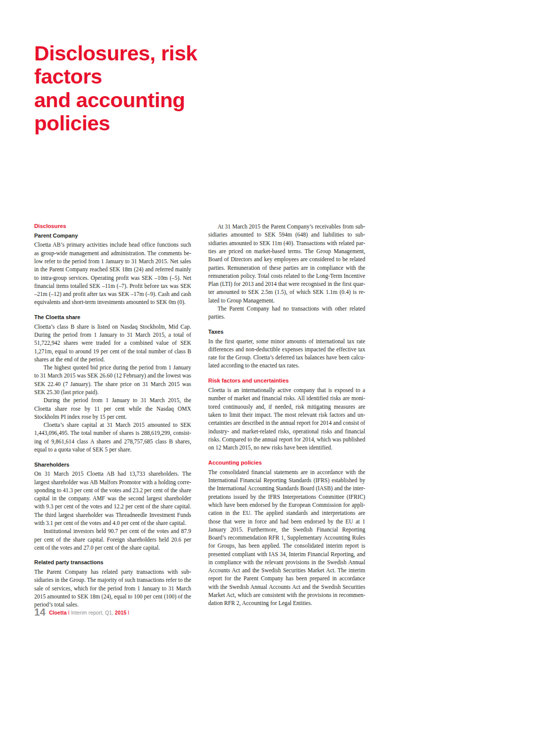Disclosures, risk factors
and accounting policies
Disclosures
Parent Company
Cloetta AB’s primary activities include head office functions such as group-wide management and administration. The comments below refer to the period from 1 January to 31 March 2015. Net sales in the Parent Company reached SEK 18m (24) and referred mainly to intra-group services. Operating profit was SEK –10m (–5). Net financial items totalled SEK –11m (–7). Profit before tax was SEK –21m (–12) and profit after tax was SEK –17m (–9). Cash and cash equivalents and short-term investments amounted to SEK 0m (0).
The Cloetta share
Cloetta’s class B share is listed on Nasdaq Stockholm, Mid Cap. During the period from 1 January to 31 March 2015, a total of 51,722,942 shares were traded for a combined value of SEK 1,271m, equal to around 19 per cent of the total number of class B shares at the end of the period.
The highest quoted bid price during the period from 1 January to 31 March 2015 was SEK 26.60 (12 February) and the lowest was SEK 22.40 (7 January). The share price on 31 March 2015 was SEK 25.30 (last price paid).
During the period from 1 January to 31 March 2015, the Cloetta share rose by 11 per cent while the Nasdaq OMX Stockholm PI index rose by 15 per cent.
Cloetta’s share capital at 31 March 2015 amounted to SEK 1,443,096,495. The total number of shares is 288,619,299, consisting of 9,861,614 class A shares and 278,757,685 class B shares, equal to a quota value of SEK 5 per share.
Shareholders
On 31 March 2015 Cloetta AB had 13,733 shareholders. The largest shareholder was AB Malfors Promotor with a holding corresponding to 41.3 per cent of the votes and 23.2 per cent of the share capital in the company. AMF was the second largest shareholder with 9.3 per cent of the votes and 12.2 per cent of the share capital. The third largest shareholder was Threadneedle Investment Funds with 3.1 per cent of the votes and 4.0 per cent of the share capital.
Institutional investors held 90.7 per cent of the votes and 87.9 per cent of the share capital. Foreign shareholders held 20.6 per cent of the votes and 27.0 per cent of the share capital.
Related party transactions
The Parent Company has related party transactions with subsidiaries in the Group. The majority of such transactions refer to the sale of services, which for the period from 1 January to 31 March 2015 amounted to SEK 18m (24), equal to 100 per cent (100) of the period’s total sales.
At 31 March 2015 the Parent Company’s receivables from subsidiaries amounted to SEK 594m (648) and liabilities to subsidiaries amounted to SEK 11m (40). Transactions with related parties are priced on market-based terms. The Group Management, Board of Directors and key employees are considered to be related parties. Remuneration of these parties are in compliance with the remuneration policy. Total costs related to the Long-Term Incentive Plan (LTI) for 2013 and 2014 that were recognised in the first quarter amounted to SEK 2.5m (1.5), of which SEK 1.1m (0.4) is related to Group Management.
The Parent Company had no transactions with other related parties.
Taxes
In the first quarter, some minor amounts of international tax rate differences and non-deductible expenses impacted the effective tax rate for the Group. Cloetta’s deferred tax balances have been calculated according to the enacted tax rates.
Risk factors and uncertainties
Cloetta is an internationally active company that is exposed to a number of market and financial risks. All identified risks are monitored continuously and, if needed, risk mitigating measures are taken to limit their impact. The most relevant risk factors and uncertainties are described in the annual report for 2014 and consist of industry- and market-related risks, operational risks and financial risks. Compared to the annual report for 2014, which was published on 12 March 2015, no new risks have been identified.
Accounting policies
The consolidated financial statements are in accordance with the International Financial Reporting Standards (IFRS) established by the International Accounting Standards Board (IASB) and the interpretations issued by the IFRS Interpretations Committee (IFRIC) which have been endorsed by the European Commission for application in the EU. The applied standards and interpretations are those that were in force and had been endorsed by the EU at 1 January 2015. Furthermore, the Swedish Financial Reporting Board’s recommendation RFR 1, Supplementary Accounting Rules for Groups, has been applied. The consolidated interim report is presented compliant with IAS 34, Interim Financial Reporting, and in compliance with the relevant provisions in the Swedish Annual Accounts Act and the Swedish Securities Market Act. The interim report for the Parent Company has been prepared in accordance with the Swedish Annual Accounts Act and the Swedish Securities Market Act, which are consistent with the provisions in recommendation RFR 2, Accounting for Legal Entities.
14 Cloetta I Interim report, Q1, 2015 I